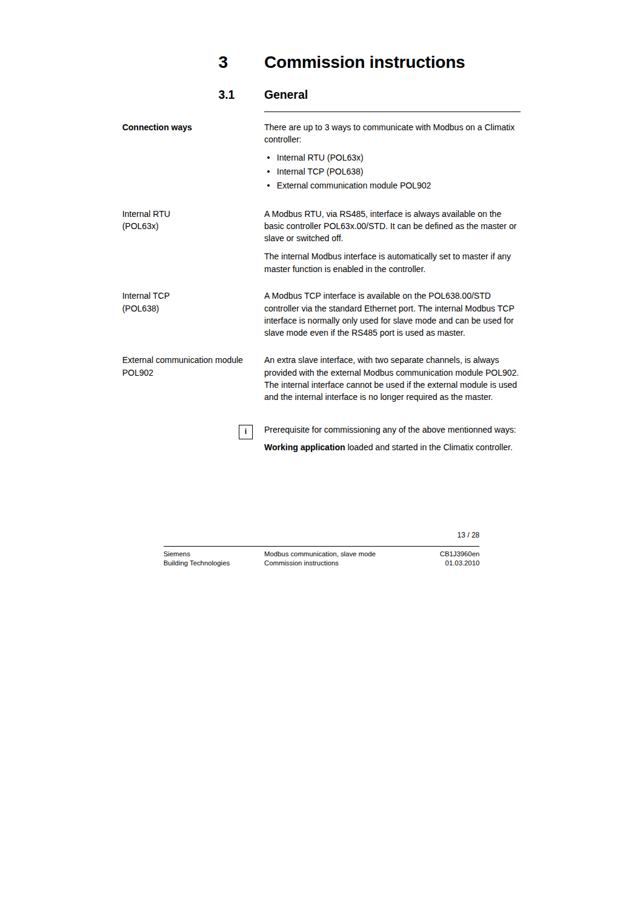3 Commission instructions
3.1 General
Connection ways
There are up to 3 ways to communicate with Modbus on a Climatix controller:
Internal RTU (POL63x)
Internal TCP (POL638)
External communication module POL902
Internal RTU
(POL63x)
A Modbus RTU, via RS485, interface is always available on the basic controller POL63x.00/STD. It can be defined as the master or slave or switched off.
The internal Modbus interface is automatically set to master if any master function is enabled in the controller.
Internal TCP
(POL638)
A Modbus TCP interface is available on the POL638.00/STD controller via the standard Ethernet port. The internal Modbus TCP interface is normally only used for slave mode and can be used for slave mode even if the RS485 port is used as master.
External communication module POL902
An extra slave interface, with two separate channels, is always provided with the external Modbus communication module POL902. The internal interface cannot be used if the external module is used and the internal interface is no longer required as the master.
i
Prerequisite for commissioning any of the above mentionned ways:
Working application loaded and started in the Climatix controller.
13 / 28
Siemens
Building Technologies
Modbus communication, slave mode
Commission instructions
CB1J3960en
01.03.2010